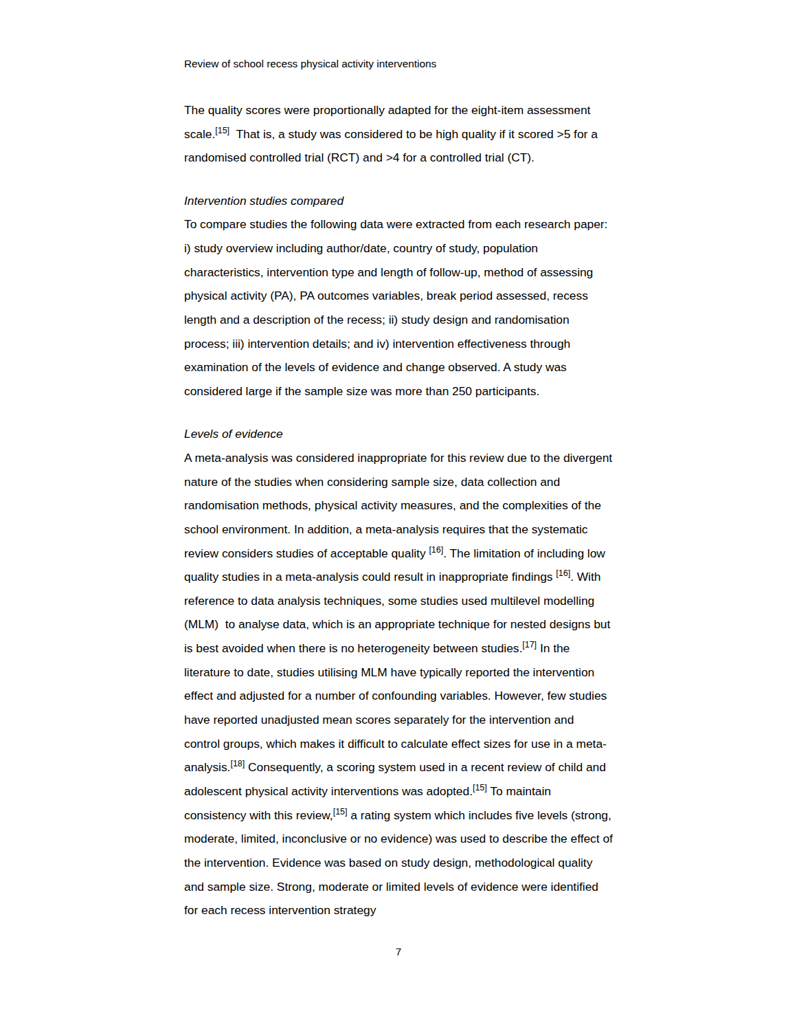Review of school recess physical activity interventions
The quality scores were proportionally adapted for the eight-item assessment scale.[15] That is, a study was considered to be high quality if it scored >5 for a randomised controlled trial (RCT) and >4 for a controlled trial (CT).
Intervention studies compared
To compare studies the following data were extracted from each research paper: i) study overview including author/date, country of study, population characteristics, intervention type and length of follow-up, method of assessing physical activity (PA), PA outcomes variables, break period assessed, recess length and a description of the recess; ii) study design and randomisation process; iii) intervention details; and iv) intervention effectiveness through examination of the levels of evidence and change observed. A study was considered large if the sample size was more than 250 participants.
Levels of evidence
A meta-analysis was considered inappropriate for this review due to the divergent nature of the studies when considering sample size, data collection and randomisation methods, physical activity measures, and the complexities of the school environment. In addition, a meta-analysis requires that the systematic review considers studies of acceptable quality [16]. The limitation of including low quality studies in a meta-analysis could result in inappropriate findings [16]. With reference to data analysis techniques, some studies used multilevel modelling (MLM) to analyse data, which is an appropriate technique for nested designs but is best avoided when there is no heterogeneity between studies.[17] In the literature to date, studies utilising MLM have typically reported the intervention effect and adjusted for a number of confounding variables. However, few studies have reported unadjusted mean scores separately for the intervention and control groups, which makes it difficult to calculate effect sizes for use in a meta-analysis.[18] Consequently, a scoring system used in a recent review of child and adolescent physical activity interventions was adopted.[15] To maintain consistency with this review,[15] a rating system which includes five levels (strong, moderate, limited, inconclusive or no evidence) was used to describe the effect of the intervention. Evidence was based on study design, methodological quality and sample size. Strong, moderate or limited levels of evidence were identified for each recess intervention strategy
7